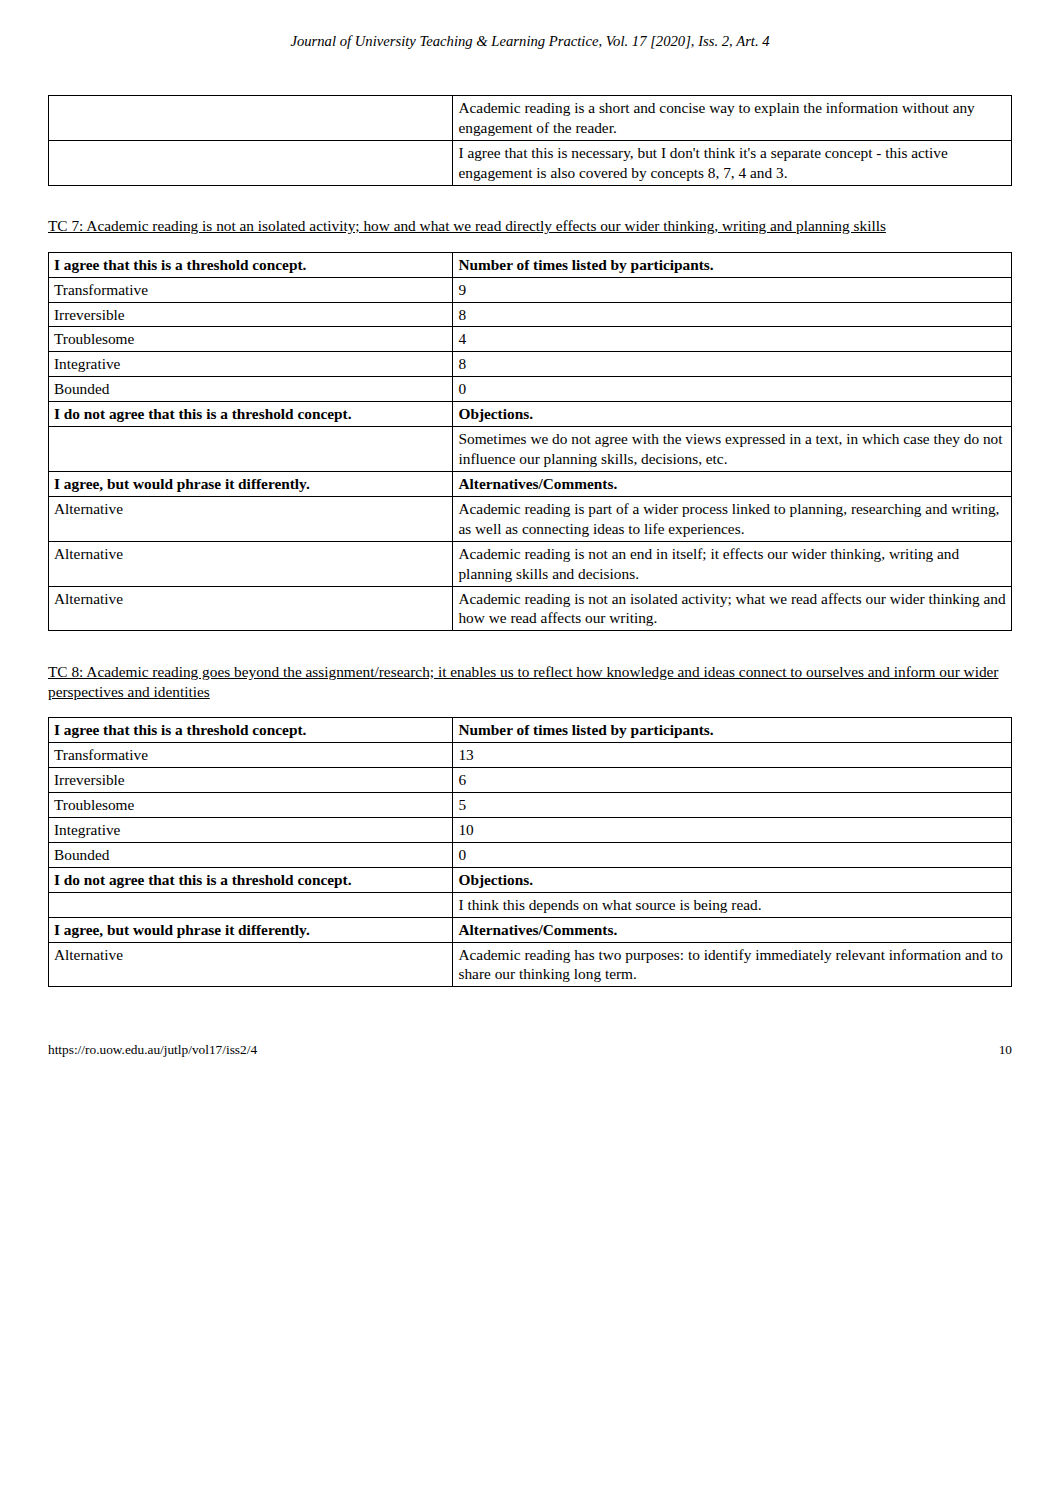Journal of University Teaching & Learning Practice, Vol. 17 [2020], Iss. 2, Art. 4
| | Academic reading is a short and concise way to explain the information without any engagement of the reader. |
| | I agree that this is necessary, but I don't think it's a separate concept - this active engagement is also covered by concepts 8, 7, 4 and 3. |
TC 7: Academic reading is not an isolated activity; how and what we read directly effects our wider thinking, writing and planning skills
| I agree that this is a threshold concept. | Number of times listed by participants. |
| --- | --- |
| Transformative | 9 |
| Irreversible | 8 |
| Troublesome | 4 |
| Integrative | 8 |
| Bounded | 0 |
| I do not agree that this is a threshold concept. | Objections. |
| | Sometimes we do not agree with the views expressed in a text, in which case they do not influence our planning skills, decisions, etc. |
| I agree, but would phrase it differently. | Alternatives/Comments. |
| Alternative | Academic reading is part of a wider process linked to planning, researching and writing, as well as connecting ideas to life experiences. |
| Alternative | Academic reading is not an end in itself; it effects our wider thinking, writing and planning skills and decisions. |
| Alternative | Academic reading is not an isolated activity; what we read affects our wider thinking and how we read affects our writing. |
TC 8: Academic reading goes beyond the assignment/research; it enables us to reflect how knowledge and ideas connect to ourselves and inform our wider perspectives and identities
| I agree that this is a threshold concept. | Number of times listed by participants. |
| --- | --- |
| Transformative | 13 |
| Irreversible | 6 |
| Troublesome | 5 |
| Integrative | 10 |
| Bounded | 0 |
| I do not agree that this is a threshold concept. | Objections. |
| | I think this depends on what source is being read. |
| I agree, but would phrase it differently. | Alternatives/Comments. |
| Alternative | Academic reading has two purposes: to identify immediately relevant information and to share our thinking long term. |
https://ro.uow.edu.au/jutlp/vol17/iss2/4 10